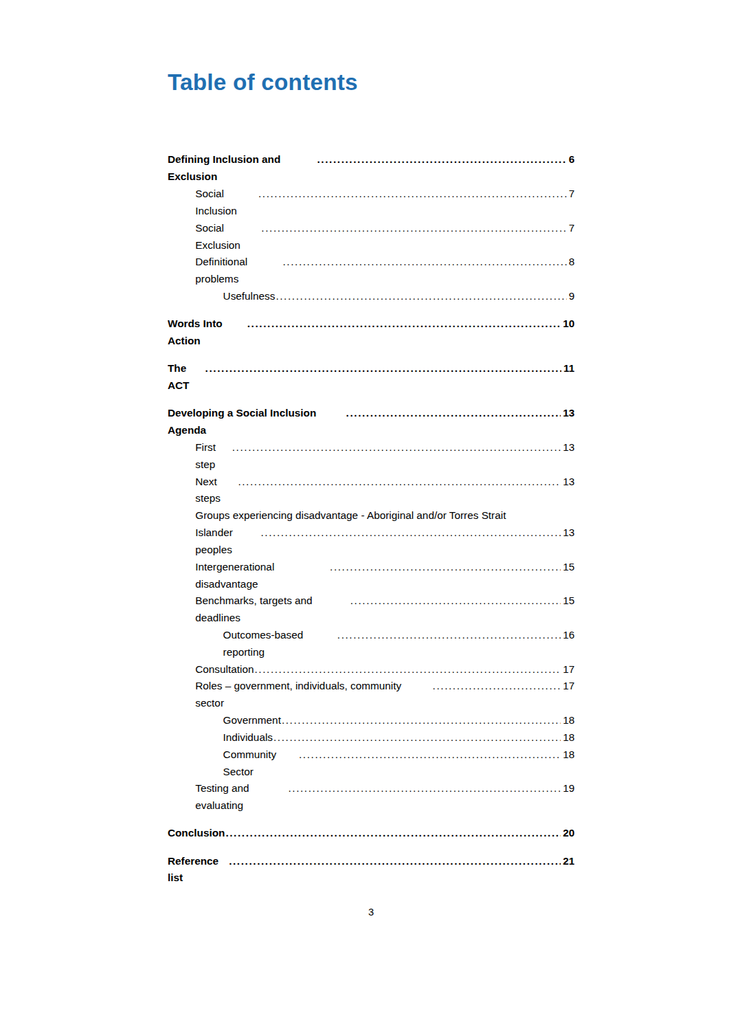Table of contents
Defining Inclusion and Exclusion ..................................................................... 6 Social Inclusion .......................................................................................... 7 Social Exclusion ......................................................................................... 7 Definitional problems ................................................................................ 8 Usefulness ......................................................................................... 9 Words Into Action ......................................................................................... 10 The ACT ....................................................................................................... 11 Developing a Social Inclusion Agenda ......................................................... 13 First step .................................................................................................. 13 Next steps ............................................................................................... 13 Groups experiencing disadvantage - Aboriginal and/or Torres Strait Islander peoples ......................................................................................... 13 Intergenerational disadvantage .............................................................. 15 Benchmarks, targets and deadlines ........................................................ 15 Outcomes-based reporting ............................................................. 16 Consultation ............................................................................................. 17 Roles – government, individuals, community sector ................................ 17 Government ....................................................................................... 18 Individuals ......................................................................................... 18 Community Sector ........................................................................... 18 Testing and evaluating ............................................................................. 19 Conclusion ................................................................................................... 20 Reference list .............................................................................................. 21
3